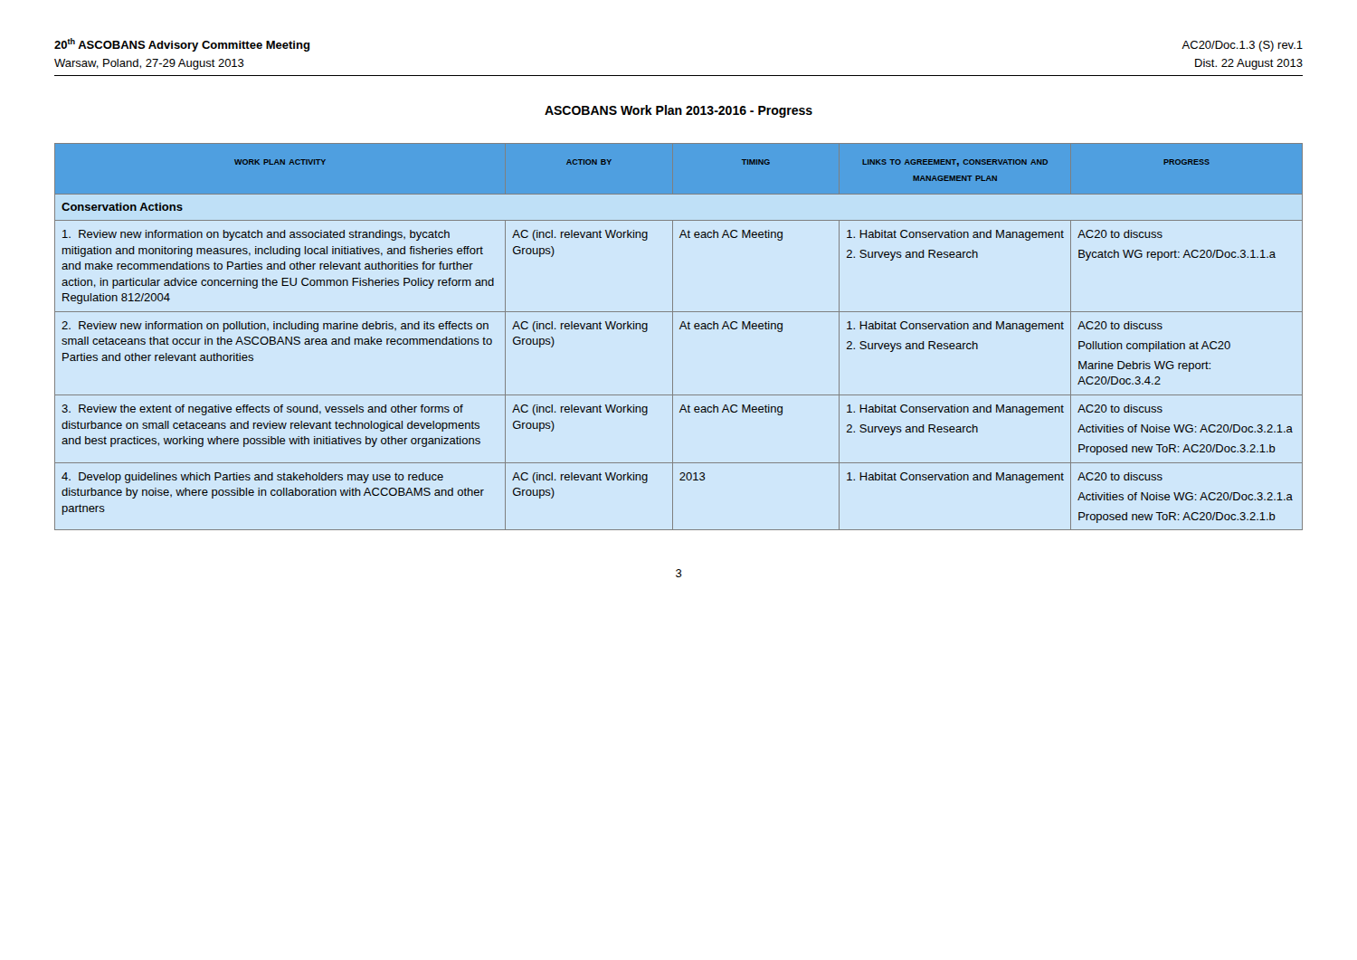20th ASCOBANS Advisory Committee Meeting
Warsaw, Poland, 27-29 August 2013
AC20/Doc.1.3 (S) rev.1
Dist. 22 August 2013
ASCOBANS Work Plan 2013-2016 - Progress
| Work Plan Activity | Action By | Timing | Links to Agreement, Conservation and Management Plan | Progress |
| --- | --- | --- | --- | --- |
| Conservation Actions |
| 1. Review new information on bycatch and associated strandings, bycatch mitigation and monitoring measures, including local initiatives, and fisheries effort and make recommendations to Parties and other relevant authorities for further action, in particular advice concerning the EU Common Fisheries Policy reform and Regulation 812/2004 | AC (incl. relevant Working Groups) | At each AC Meeting | 1. Habitat Conservation and Management 2. Surveys and Research | AC20 to discuss Bycatch WG report: AC20/Doc.3.1.1.a |
| 2. Review new information on pollution, including marine debris, and its effects on small cetaceans that occur in the ASCOBANS area and make recommendations to Parties and other relevant authorities | AC (incl. relevant Working Groups) | At each AC Meeting | 1. Habitat Conservation and Management 2. Surveys and Research | AC20 to discuss Pollution compilation at AC20 Marine Debris WG report: AC20/Doc.3.4.2 |
| 3. Review the extent of negative effects of sound, vessels and other forms of disturbance on small cetaceans and review relevant technological developments and best practices, working where possible with initiatives by other organizations | AC (incl. relevant Working Groups) | At each AC Meeting | 1. Habitat Conservation and Management 2. Surveys and Research | AC20 to discuss Activities of Noise WG: AC20/Doc.3.2.1.a Proposed new ToR: AC20/Doc.3.2.1.b |
| 4. Develop guidelines which Parties and stakeholders may use to reduce disturbance by noise, where possible in collaboration with ACCOBAMS and other partners | AC (incl. relevant Working Groups) | 2013 | 1. Habitat Conservation and Management | AC20 to discuss Activities of Noise WG: AC20/Doc.3.2.1.a Proposed new ToR: AC20/Doc.3.2.1.b |
3